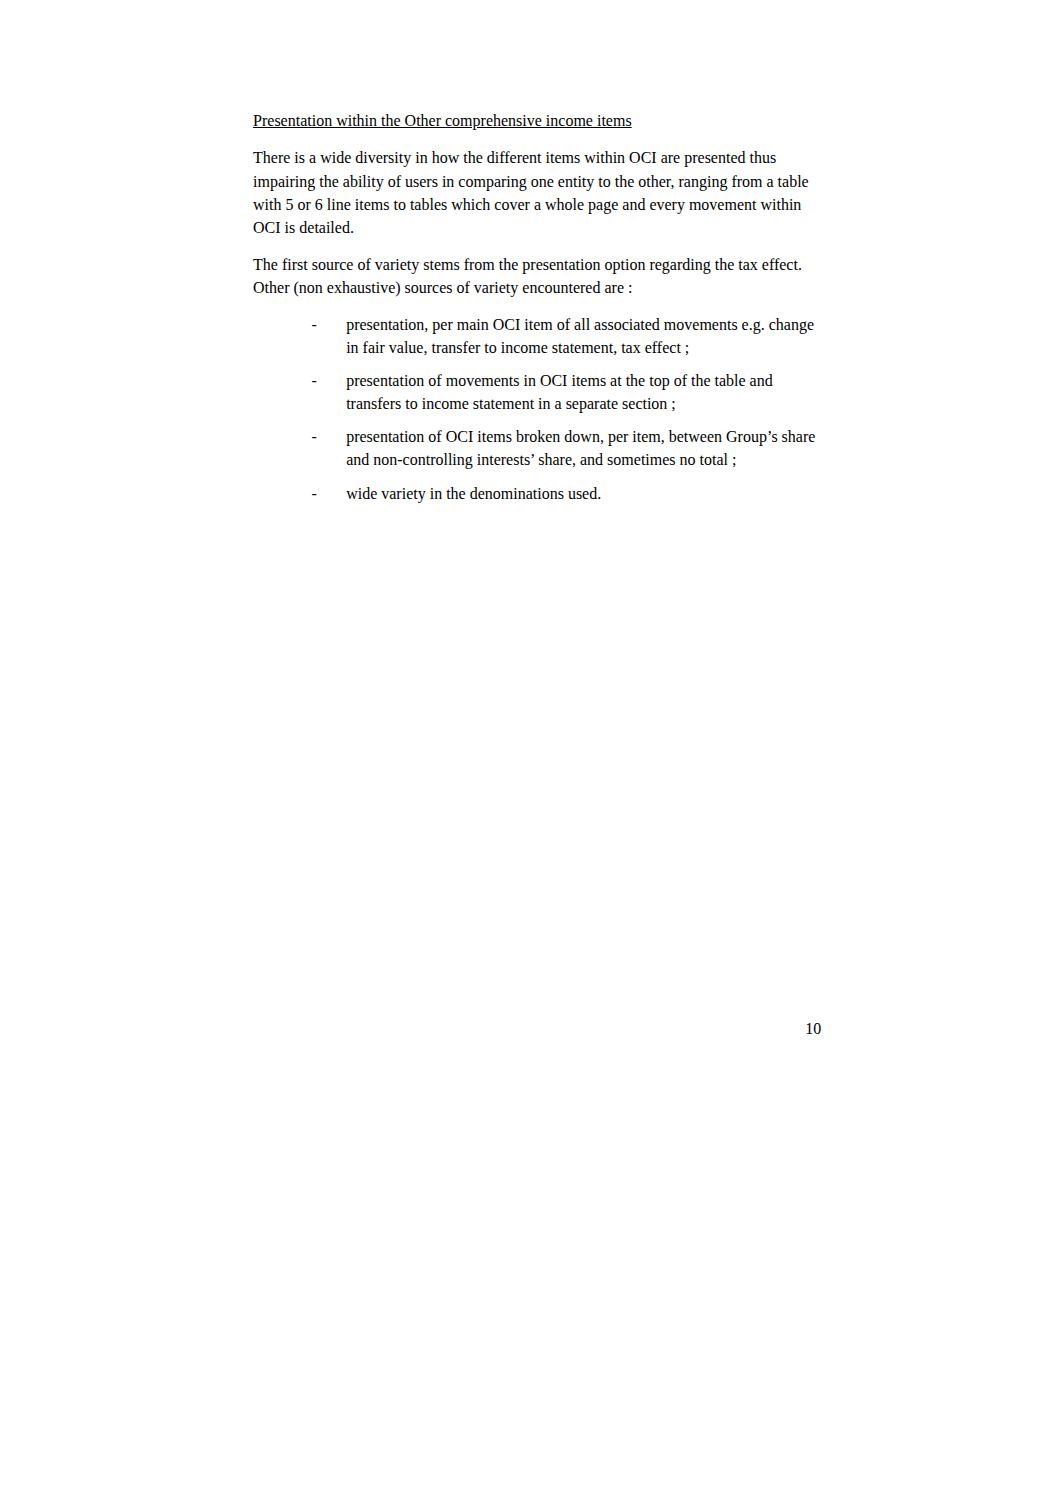Presentation within the Other comprehensive income items
There is a wide diversity in how the different items within OCI are presented thus impairing the ability of users in comparing one entity to the other, ranging from a table with 5 or 6 line items to tables which cover a whole page and every movement within OCI is detailed.
The first source of variety stems from the presentation option regarding the tax effect. Other (non exhaustive) sources of variety encountered are :
presentation, per main OCI item of all associated movements e.g. change in fair value, transfer to income statement, tax effect ;
presentation of movements in OCI items at the top of the table and transfers to income statement in a separate section ;
presentation of OCI items broken down, per item, between Group’s share and non-controlling interests’ share, and sometimes no total ;
wide variety in the denominations used.
10